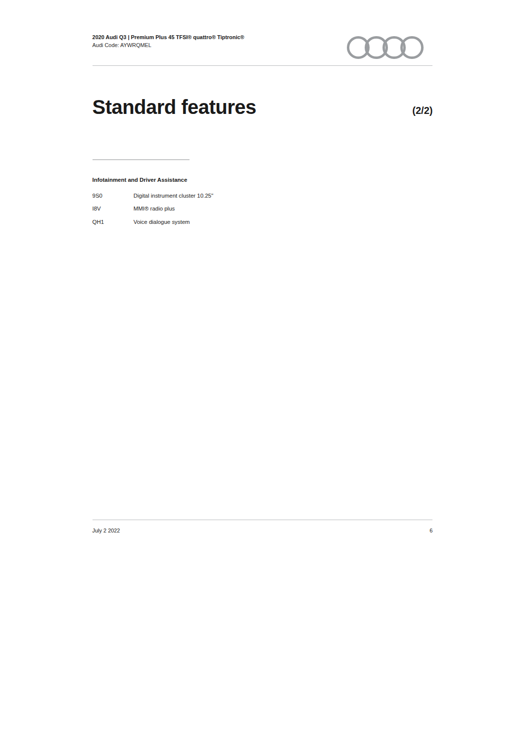2020 Audi Q3 | Premium Plus 45 TFSI® quattro® Tiptronic®
Audi Code: AYWRQMEL
Standard features
(2/2)
Infotainment and Driver Assistance
| 9S0 | Digital instrument cluster 10.25" |
| I8V | MMI® radio plus |
| QH1 | Voice dialogue system |
July 2 2022 6